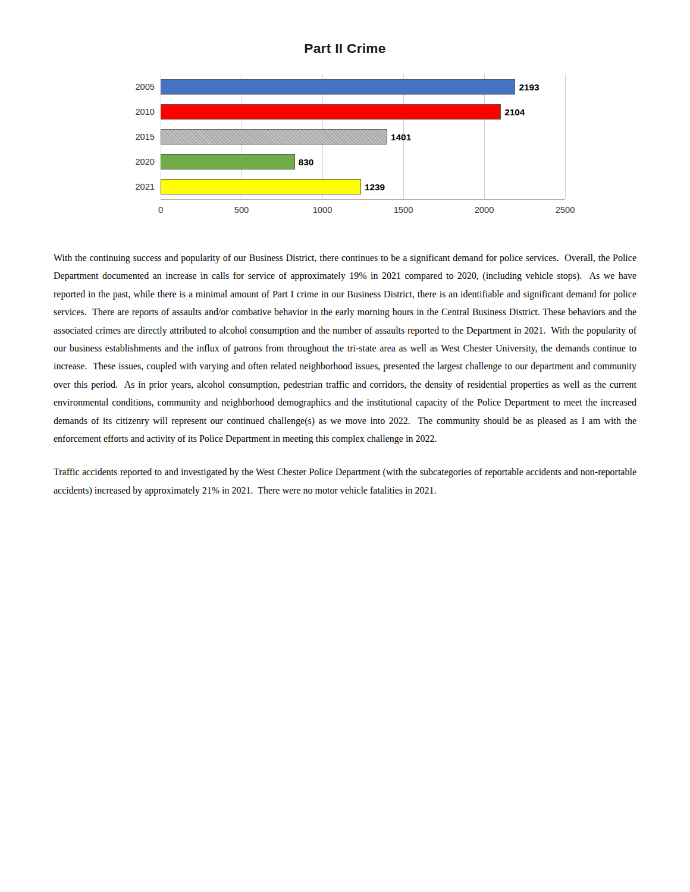Part II Crime
2005
2193
2010
2104
2015
1401
2020
830
2021
1239
0 500 1000 1500 2000 2500
With the continuing success and popularity of our Business District, there continues to be a significant demand for police services. Overall, the Police Department documented an increase in calls for service of approximately 19% in 2021 compared to 2020, (including vehicle stops). As we have reported in the past, while there is a minimal amount of Part I crime in our Business District, there is an identifiable and significant demand for police services. There are reports of assaults and/or combative behavior in the early morning hours in the Central Business District. These behaviors and the associated crimes are directly attributed to alcohol consumption and the number of assaults reported to the Department in 2021. With the popularity of our business establishments and the influx of patrons from throughout the tri-state area as well as West Chester University, the demands continue to increase. These issues, coupled with varying and often related neighborhood issues, presented the largest challenge to our department and community over this period. As in prior years, alcohol consumption, pedestrian traffic and corridors, the density of residential properties as well as the current environmental conditions, community and neighborhood demographics and the institutional capacity of the Police Department to meet the increased demands of its citizenry will represent our continued challenge(s) as we move into 2022. The community should be as pleased as I am with the enforcement efforts and activity of its Police Department in meeting this complex challenge in 2022.
Traffic accidents reported to and investigated by the West Chester Police Department (with the subcategories of reportable accidents and non-reportable accidents) increased by approximately 21% in 2021. There were no motor vehicle fatalities in 2021.